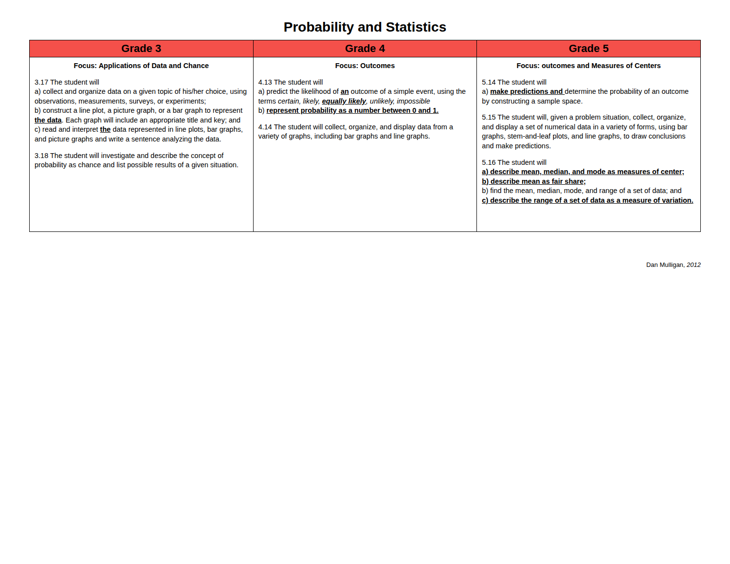Probability and Statistics
| Grade 3 | Grade 4 | Grade 5 |
| --- | --- | --- |
| Focus: Applications of Data and Chance 3.17 The student will a) collect and organize data on a given topic of his/her choice, using observations, measurements, surveys, or experiments; b) construct a line plot, a picture graph, or a bar graph to represent the data . Each graph will include an appropriate title and key; and c) read and interpret the data represented in line plots, bar graphs, and picture graphs and write a sentence analyzing the data. 3.18 The student will investigate and describe the concept of probability as chance and list possible results of a given situation. | Focus: Outcomes 4.13 The student will a) predict the likelihood of an outcome of a simple event, using the terms certain, likely, equally likely , unlikely, impossible b) represent probability as a number between 0 and 1. 4.14 The student will collect, organize, and display data from a variety of graphs, including bar graphs and line graphs. | Focus: outcomes and Measures of Centers 5.14 The student will a) make predictions and determine the probability of an outcome by constructing a sample space. 5.15 The student will, given a problem situation, collect, organize, and display a set of numerical data in a variety of forms, using bar graphs, stem-and-leaf plots, and line graphs, to draw conclusions and make predictions. 5.16 The student will a) describe mean, median, and mode as measures of center; b) describe mean as fair share; b) find the mean, median, mode, and range of a set of data; and c) describe the range of a set of data as a measure of variation. |
Dan Mulligan, 2012